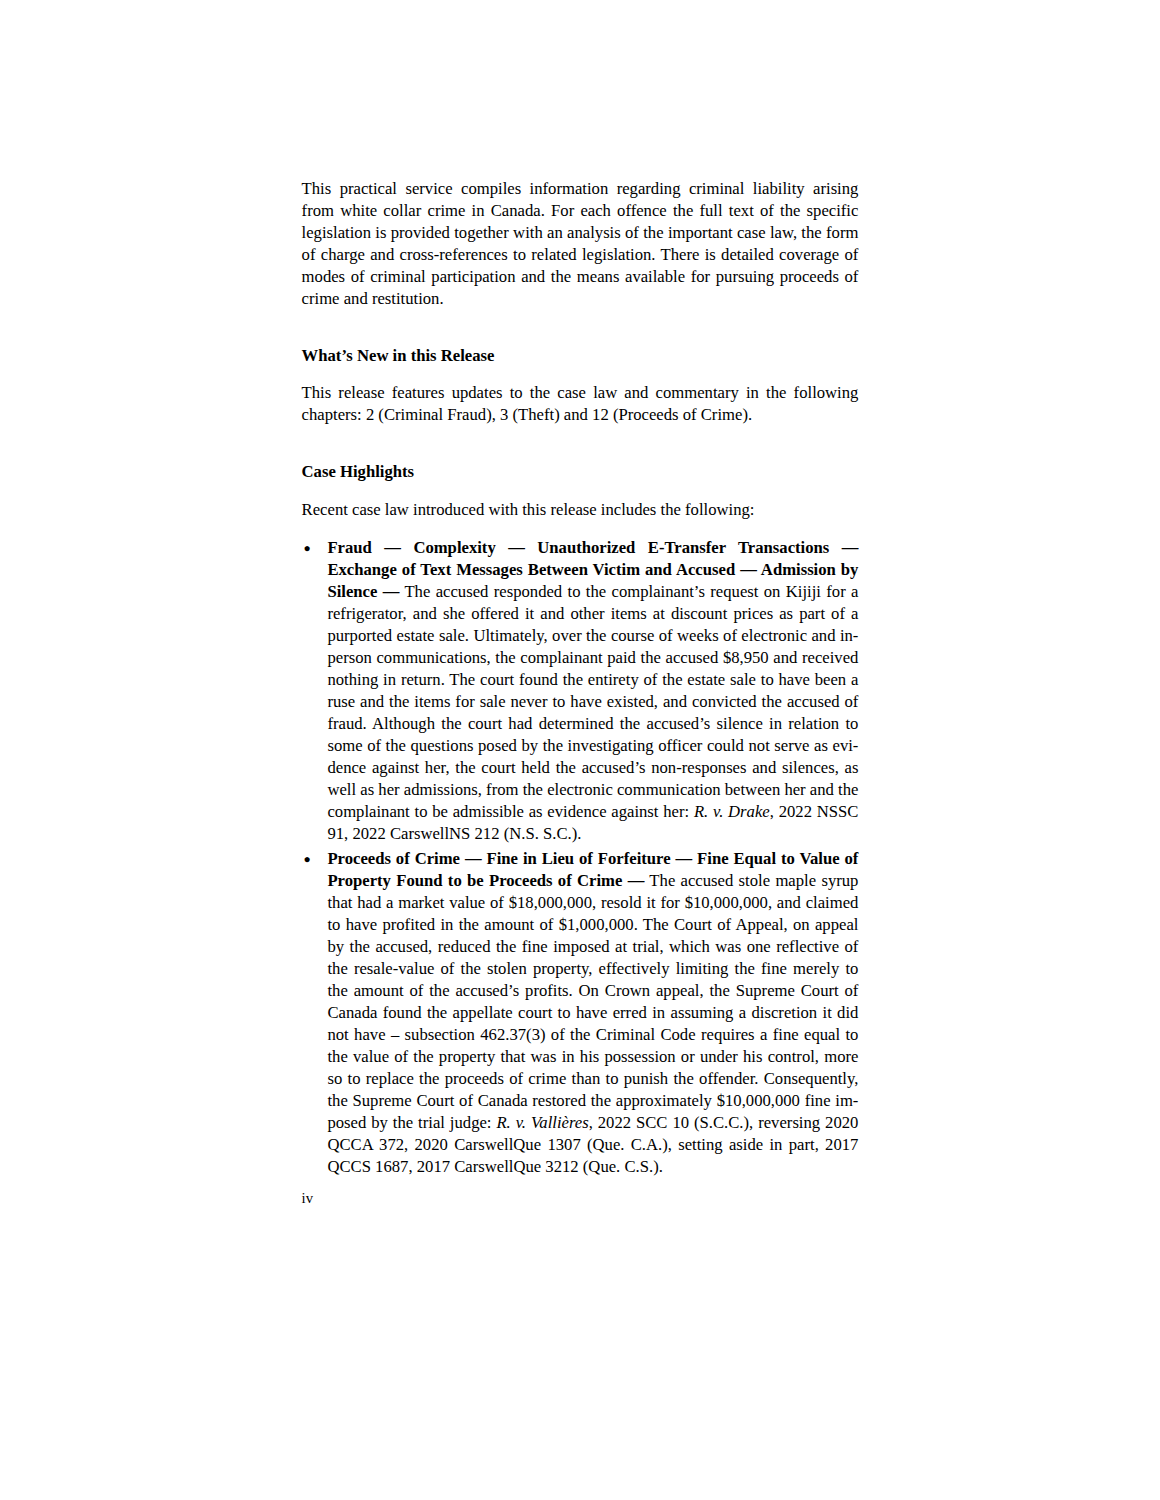This practical service compiles information regarding criminal liability arising from white collar crime in Canada. For each offence the full text of the specific legislation is provided together with an analysis of the important case law, the form of charge and cross-references to related legislation. There is detailed coverage of modes of criminal participation and the means available for pursuing proceeds of crime and restitution.
What’s New in this Release
This release features updates to the case law and commentary in the following chapters: 2 (Criminal Fraud), 3 (Theft) and 12 (Proceeds of Crime).
Case Highlights
Recent case law introduced with this release includes the following:
Fraud — Complexity — Unauthorized E-Transfer Transactions — Exchange of Text Messages Between Victim and Accused — Admission by Silence — The accused responded to the complainant’s request on Kijiji for a refrigerator, and she offered it and other items at discount prices as part of a purported estate sale. Ultimately, over the course of weeks of electronic and in-person communications, the complainant paid the accused $8,950 and received nothing in return. The court found the entirety of the estate sale to have been a ruse and the items for sale never to have existed, and convicted the accused of fraud. Although the court had determined the accused’s silence in relation to some of the questions posed by the investigating officer could not serve as evidence against her, the court held the accused’s non-responses and silences, as well as her admissions, from the electronic communication between her and the complainant to be admissible as evidence against her: R. v. Drake, 2022 NSSC 91, 2022 CarswellNS 212 (N.S. S.C.).
Proceeds of Crime — Fine in Lieu of Forfeiture — Fine Equal to Value of Property Found to be Proceeds of Crime — The accused stole maple syrup that had a market value of $18,000,000, resold it for $10,000,000, and claimed to have profited in the amount of $1,000,000. The Court of Appeal, on appeal by the accused, reduced the fine imposed at trial, which was one reflective of the resale-value of the stolen property, effectively limiting the fine merely to the amount of the accused’s profits. On Crown appeal, the Supreme Court of Canada found the appellate court to have erred in assuming a discretion it did not have – subsection 462.37(3) of the Criminal Code requires a fine equal to the value of the property that was in his possession or under his control, more so to replace the proceeds of crime than to punish the offender. Consequently, the Supreme Court of Canada restored the approximately $10,000,000 fine imposed by the trial judge: R. v. Vallières, 2022 SCC 10 (S.C.C.), reversing 2020 QCCA 372, 2020 CarswellQue 1307 (Que. C.A.), setting aside in part, 2017 QCCS 1687, 2017 CarswellQue 3212 (Que. C.S.).
iv